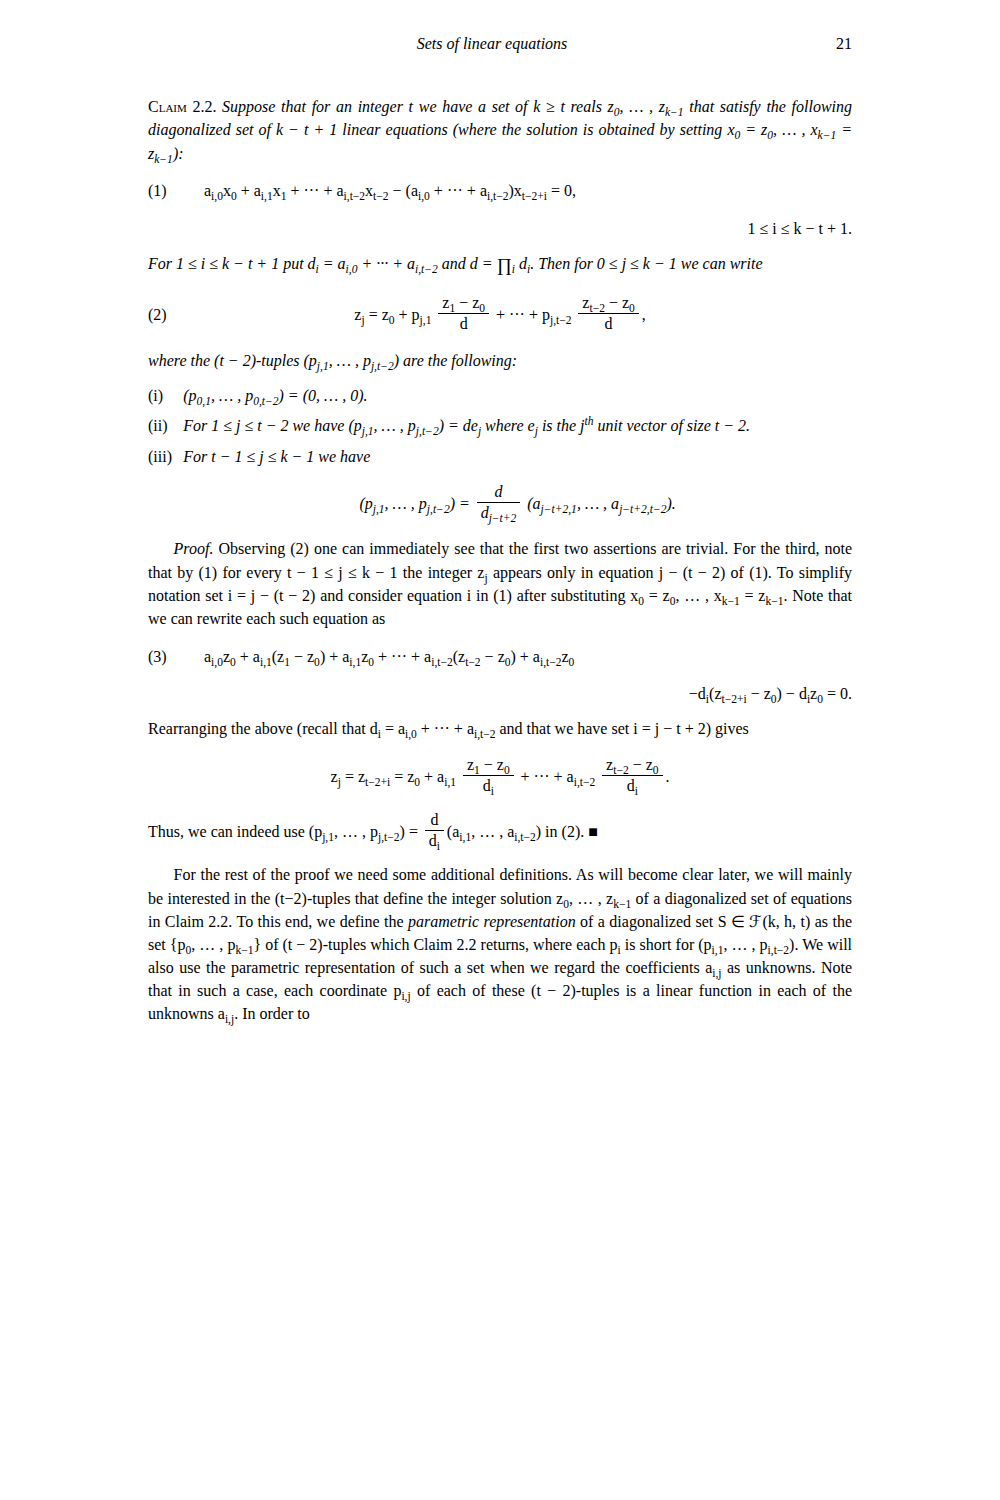Sets of linear equations 21
Claim 2.2. Suppose that for an integer t we have a set of k ≥ t reals z0, … , zk−1 that satisfy the following diagonalized set of k − t + 1 linear equations (where the solution is obtained by setting x0 = z0, … , xk−1 = zk−1):
(1) ai,0x0 + ai,1x1 + ··· + ai,t−2xt−2 − (ai,0 + ··· + ai,t−2)xt−2+i = 0,
1 ≤ i ≤ k − t + 1.
For 1 ≤ i ≤ k − t + 1 put di = ai,0 + ··· + ai,t−2 and d = ∏i di. Then for 0 ≤ j ≤ k − 1 we can write
(2) zj = z0 + pj,1 z1 − z0 d + ··· + pj,t−2 zt−2 − z0 d,
where the (t − 2)-tuples (pj,1, … , pj,t−2) are the following:
(i) (p0,1, … , p0,t−2) = (0, … , 0).
(ii) For 1 ≤ j ≤ t − 2 we have (pj,1, … , pj,t−2) = dej where ej is the jth unit vector of size t − 2.
(iii) For t − 1 ≤ j ≤ k − 1 we have
(pj,1, … , pj,t−2) = ddj−t+2 (aj−t+2,1, … , aj−t+2,t−2).
Proof. Observing (2) one can immediately see that the first two assertions are trivial. For the third, note that by (1) for every t − 1 ≤ j ≤ k − 1 the integer zj appears only in equation j − (t − 2) of (1). To simplify notation set i = j − (t − 2) and consider equation i in (1) after substituting x0 = z0, … , xk−1 = zk−1. Note that we can rewrite each such equation as
(3) ai,0z0 + ai,1(z1 − z0) + ai,1z0 + ··· + ai,t−2(zt−2 − z0) + ai,t−2z0
−di(zt−2+i − z0) − diz0 = 0.
Rearranging the above (recall that di = ai,0 + ··· + ai,t−2 and that we have set i = j − t + 2) gives
zj = zt−2+i = z0 + ai,1 z1 − z0 di + ··· + ai,t−2 zt−2 − z0 di.
Thus, we can indeed use (pj,1, … , pj,t−2) = ddi(ai,1, … , ai,t−2) in (2). ■
For the rest of the proof we need some additional definitions. As will become clear later, we will mainly be interested in the (t−2)-tuples that define the integer solution z0, … , zk−1 of a diagonalized set of equations in Claim 2.2. To this end, we define the parametric representation of a diagonalized set S ∈ ℱ(k, h, t) as the set {p0, … , pk−1} of (t − 2)-tuples which Claim 2.2 returns, where each pi is short for (pi,1, … , pi,t−2). We will also use the parametric representation of such a set when we regard the coefficients ai,j as unknowns. Note that in such a case, each coordinate pi,j of each of these (t − 2)-tuples is a linear function in each of the unknowns ai,j. In order to